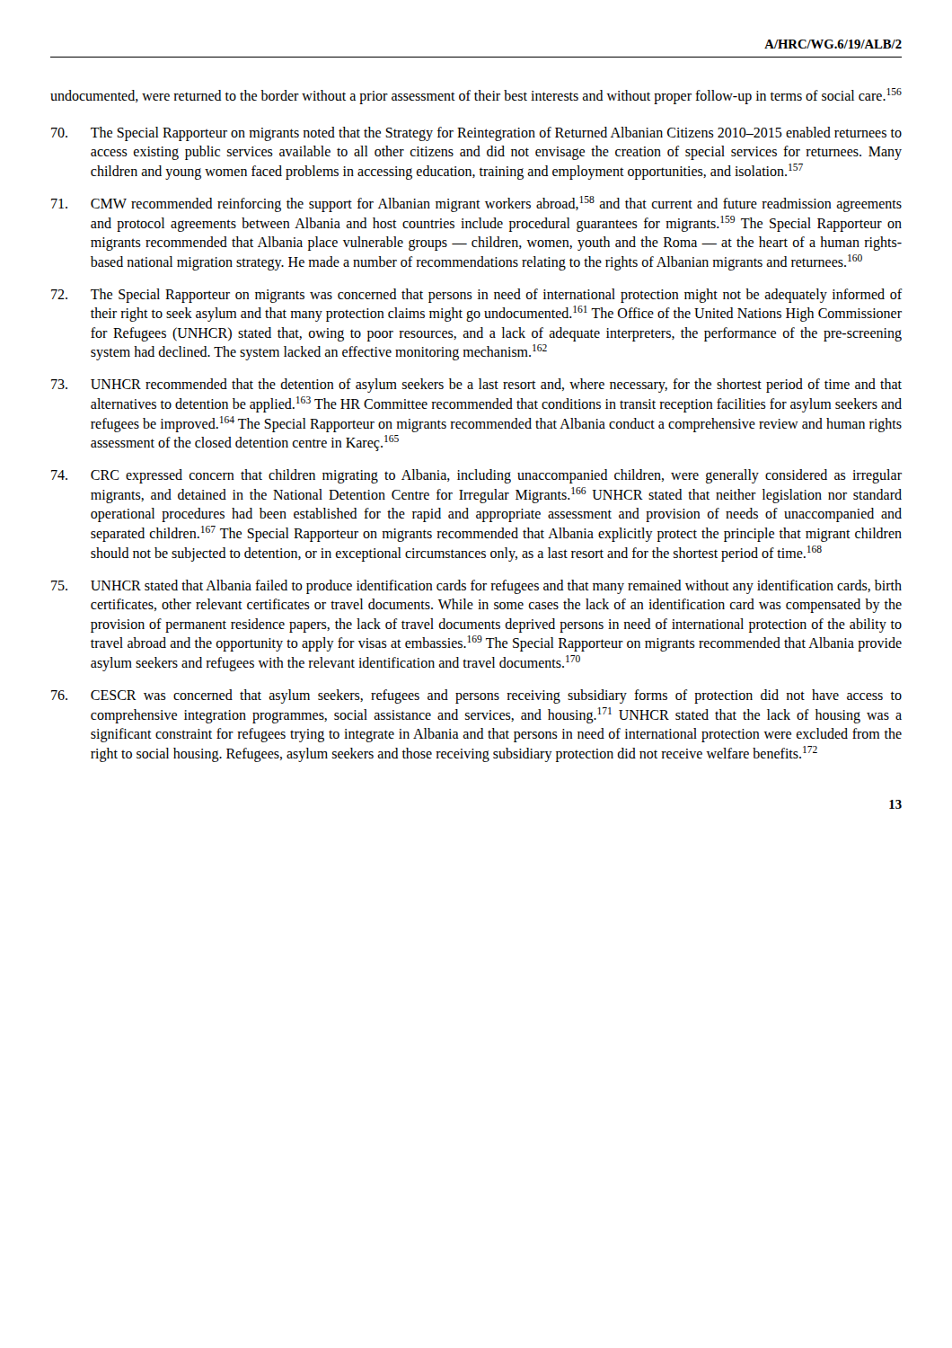A/HRC/WG.6/19/ALB/2
undocumented, were returned to the border without a prior assessment of their best interests and without proper follow-up in terms of social care.156
70.
The Special Rapporteur on migrants noted that the Strategy for Reintegration of Returned Albanian Citizens 2010–2015 enabled returnees to access existing public services available to all other citizens and did not envisage the creation of special services for returnees. Many children and young women faced problems in accessing education, training and employment opportunities, and isolation.157
71.
CMW recommended reinforcing the support for Albanian migrant workers abroad,158 and that current and future readmission agreements and protocol agreements between Albania and host countries include procedural guarantees for migrants.159 The Special Rapporteur on migrants recommended that Albania place vulnerable groups — children, women, youth and the Roma — at the heart of a human rights-based national migration strategy. He made a number of recommendations relating to the rights of Albanian migrants and returnees.160
72.
The Special Rapporteur on migrants was concerned that persons in need of international protection might not be adequately informed of their right to seek asylum and that many protection claims might go undocumented.161 The Office of the United Nations High Commissioner for Refugees (UNHCR) stated that, owing to poor resources, and a lack of adequate interpreters, the performance of the pre-screening system had declined. The system lacked an effective monitoring mechanism.162
73.
UNHCR recommended that the detention of asylum seekers be a last resort and, where necessary, for the shortest period of time and that alternatives to detention be applied.163 The HR Committee recommended that conditions in transit reception facilities for asylum seekers and refugees be improved.164 The Special Rapporteur on migrants recommended that Albania conduct a comprehensive review and human rights assessment of the closed detention centre in Kareç.165
74.
CRC expressed concern that children migrating to Albania, including unaccompanied children, were generally considered as irregular migrants, and detained in the National Detention Centre for Irregular Migrants.166 UNHCR stated that neither legislation nor standard operational procedures had been established for the rapid and appropriate assessment and provision of needs of unaccompanied and separated children.167 The Special Rapporteur on migrants recommended that Albania explicitly protect the principle that migrant children should not be subjected to detention, or in exceptional circumstances only, as a last resort and for the shortest period of time.168
75.
UNHCR stated that Albania failed to produce identification cards for refugees and that many remained without any identification cards, birth certificates, other relevant certificates or travel documents. While in some cases the lack of an identification card was compensated by the provision of permanent residence papers, the lack of travel documents deprived persons in need of international protection of the ability to travel abroad and the opportunity to apply for visas at embassies.169 The Special Rapporteur on migrants recommended that Albania provide asylum seekers and refugees with the relevant identification and travel documents.170
76.
CESCR was concerned that asylum seekers, refugees and persons receiving subsidiary forms of protection did not have access to comprehensive integration programmes, social assistance and services, and housing.171 UNHCR stated that the lack of housing was a significant constraint for refugees trying to integrate in Albania and that persons in need of international protection were excluded from the right to social housing. Refugees, asylum seekers and those receiving subsidiary protection did not receive welfare benefits.172
13